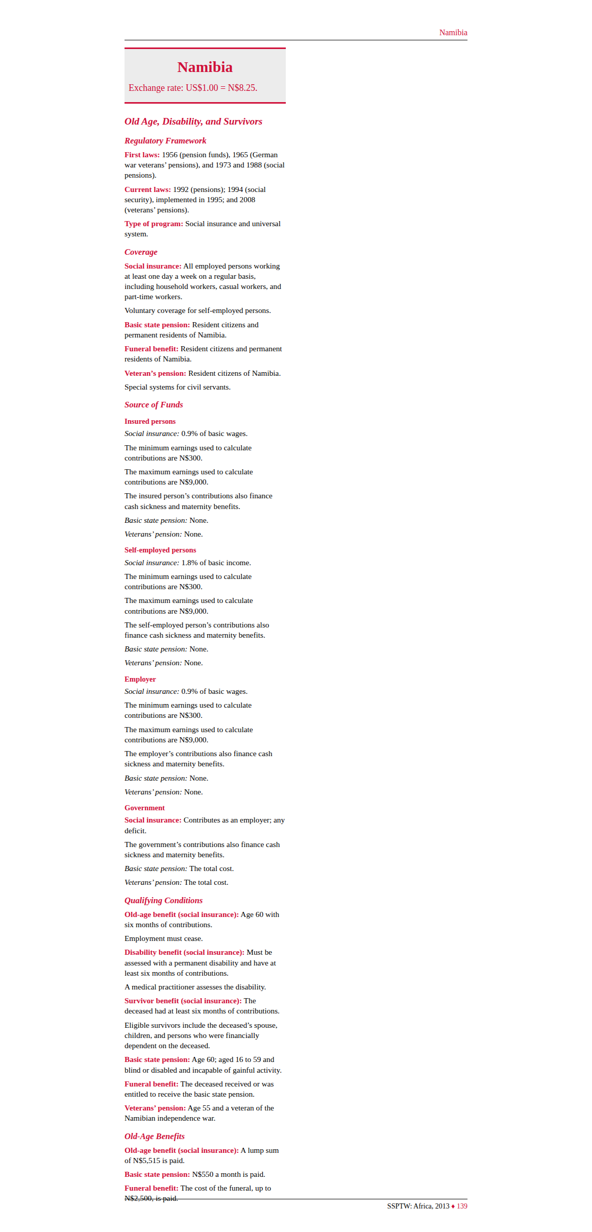Namibia
Namibia
Exchange rate: US$1.00 = N$8.25.
Old Age, Disability, and Survivors
Regulatory Framework
First laws: 1956 (pension funds), 1965 (German war veterans’ pensions), and 1973 and 1988 (social pensions).
Current laws: 1992 (pensions); 1994 (social security), implemented in 1995; and 2008 (veterans’ pensions).
Type of program: Social insurance and universal system.
Coverage
Social insurance: All employed persons working at least one day a week on a regular basis, including household workers, casual workers, and part-time workers.
Voluntary coverage for self-employed persons.
Basic state pension: Resident citizens and permanent residents of Namibia.
Funeral benefit: Resident citizens and permanent residents of Namibia.
Veteran’s pension: Resident citizens of Namibia.
Special systems for civil servants.
Source of Funds
Insured persons
Social insurance: 0.9% of basic wages.
The minimum earnings used to calculate contributions are N$300.
The maximum earnings used to calculate contributions are N$9,000.
The insured person’s contributions also finance cash sickness and maternity benefits.
Basic state pension: None.
Veterans’ pension: None.
Self-employed persons
Social insurance: 1.8% of basic income.
The minimum earnings used to calculate contributions are N$300.
The maximum earnings used to calculate contributions are N$9,000.
The self-employed person’s contributions also finance cash sickness and maternity benefits.
Basic state pension: None.
Veterans’ pension: None.
Employer
Social insurance: 0.9% of basic wages.
The minimum earnings used to calculate contributions are N$300.
The maximum earnings used to calculate contributions are N$9,000.
The employer’s contributions also finance cash sickness and maternity benefits.
Basic state pension: None.
Veterans’ pension: None.
Government
Social insurance: Contributes as an employer; any deficit.
The government’s contributions also finance cash sickness and maternity benefits.
Basic state pension: The total cost.
Veterans’ pension: The total cost.
Qualifying Conditions
Old-age benefit (social insurance): Age 60 with six months of contributions.
Employment must cease.
Disability benefit (social insurance): Must be assessed with a permanent disability and have at least six months of contributions.
A medical practitioner assesses the disability.
Survivor benefit (social insurance): The deceased had at least six months of contributions.
Eligible survivors include the deceased’s spouse, children, and persons who were financially dependent on the deceased.
Basic state pension: Age 60; aged 16 to 59 and blind or disabled and incapable of gainful activity.
Funeral benefit: The deceased received or was entitled to receive the basic state pension.
Veterans’ pension: Age 55 and a veteran of the Namibian independence war.
Old-Age Benefits
Old-age benefit (social insurance): A lump sum of N$5,515 is paid.
Basic state pension: N$550 a month is paid.
Funeral benefit: The cost of the funeral, up to N$2,500, is paid.
SSPTW: Africa, 2013 ♦ 139